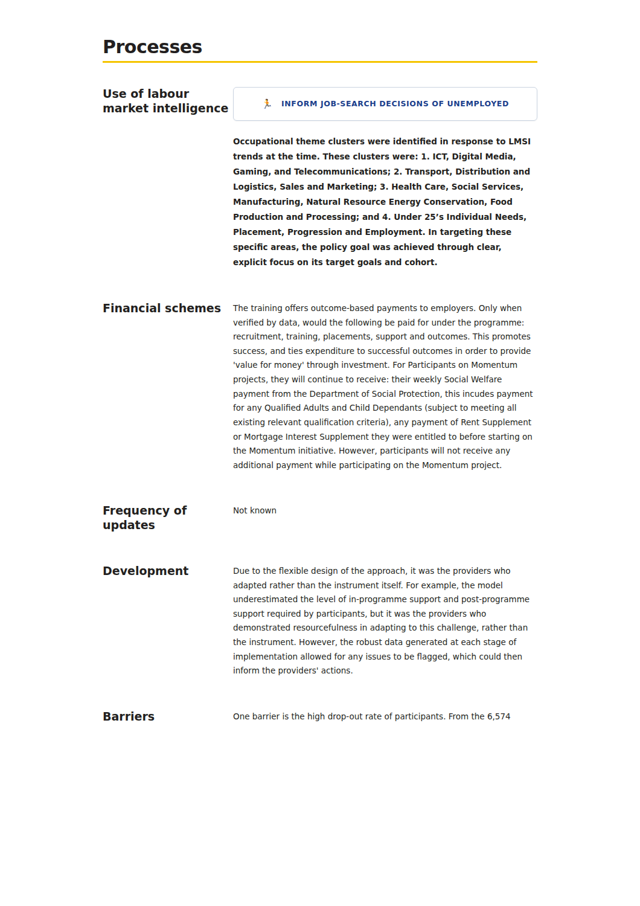Processes
| Use of labour market intelligence | 🏃 INFORM JOB-SEARCH DECISIONS OF UNEMPLOYED Occupational theme clusters were identified in response to LMSI trends at the time. These clusters were: 1. ICT, Digital Media, Gaming, and Telecommunications; 2. Transport, Distribution and Logistics, Sales and Marketing; 3. Health Care, Social Services, Manufacturing, Natural Resource Energy Conservation, Food Production and Processing; and 4. Under 25’s Individual Needs, Placement, Progression and Employment. In targeting these specific areas, the policy goal was achieved through clear, explicit focus on its target goals and cohort. |
| Financial schemes | The training offers outcome-based payments to employers. Only when verified by data, would the following be paid for under the programme: recruitment, training, placements, support and outcomes. This promotes success, and ties expenditure to successful outcomes in order to provide 'value for money' through investment. For Participants on Momentum projects, they will continue to receive: their weekly Social Welfare payment from the Department of Social Protection, this incudes payment for any Qualified Adults and Child Dependants (subject to meeting all existing relevant qualification criteria), any payment of Rent Supplement or Mortgage Interest Supplement they were entitled to before starting on the Momentum initiative. However, participants will not receive any additional payment while participating on the Momentum project. |
| Frequency of updates | Not known |
| Development | Due to the flexible design of the approach, it was the providers who adapted rather than the instrument itself. For example, the model underestimated the level of in-programme support and post-programme support required by participants, but it was the providers who demonstrated resourcefulness in adapting to this challenge, rather than the instrument. However, the robust data generated at each stage of implementation allowed for any issues to be flagged, which could then inform the providers' actions. |
| Barriers | One barrier is the high drop-out rate of participants. From the 6,574 |